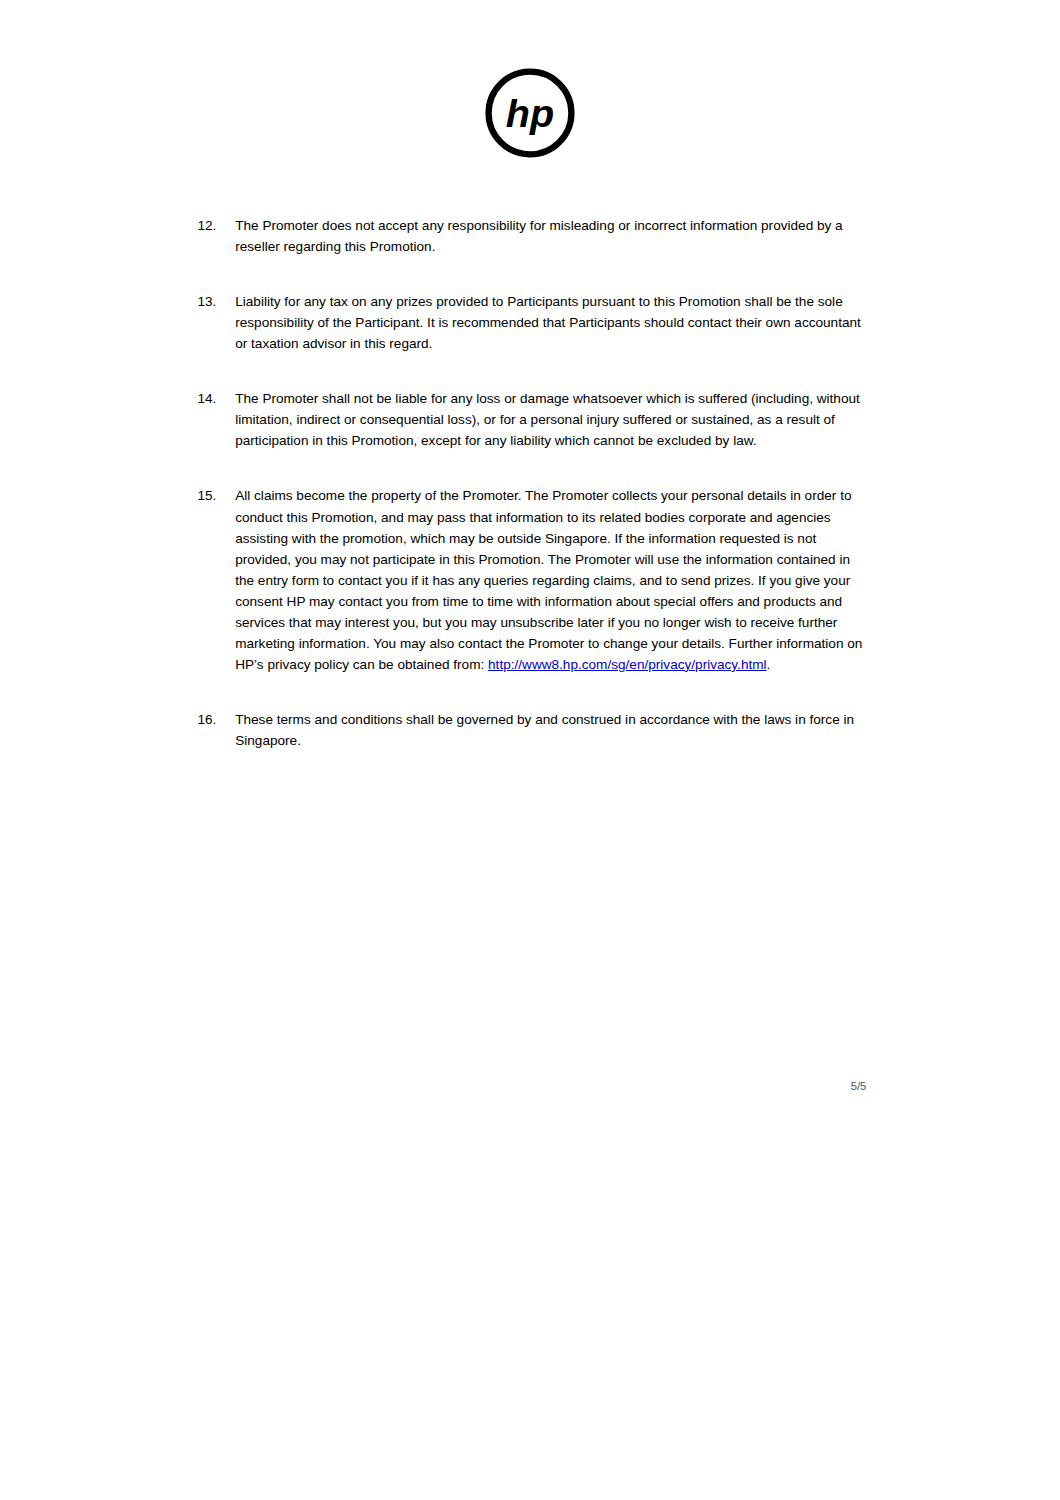hp
12. The Promoter does not accept any responsibility for misleading or incorrect information provided by a reseller regarding this Promotion.
13. Liability for any tax on any prizes provided to Participants pursuant to this Promotion shall be the sole responsibility of the Participant. It is recommended that Participants should contact their own accountant or taxation advisor in this regard.
14. The Promoter shall not be liable for any loss or damage whatsoever which is suffered (including, without limitation, indirect or consequential loss), or for a personal injury suffered or sustained, as a result of participation in this Promotion, except for any liability which cannot be excluded by law.
15. All claims become the property of the Promoter. The Promoter collects your personal details in order to conduct this Promotion, and may pass that information to its related bodies corporate and agencies assisting with the promotion, which may be outside Singapore. If the information requested is not provided, you may not participate in this Promotion. The Promoter will use the information contained in the entry form to contact you if it has any queries regarding claims, and to send prizes. If you give your consent HP may contact you from time to time with information about special offers and products and services that may interest you, but you may unsubscribe later if you no longer wish to receive further marketing information. You may also contact the Promoter to change your details. Further information on HP’s privacy policy can be obtained from: http://www8.hp.com/sg/en/privacy/privacy.html.
16. These terms and conditions shall be governed by and construed in accordance with the laws in force in Singapore.
5/5